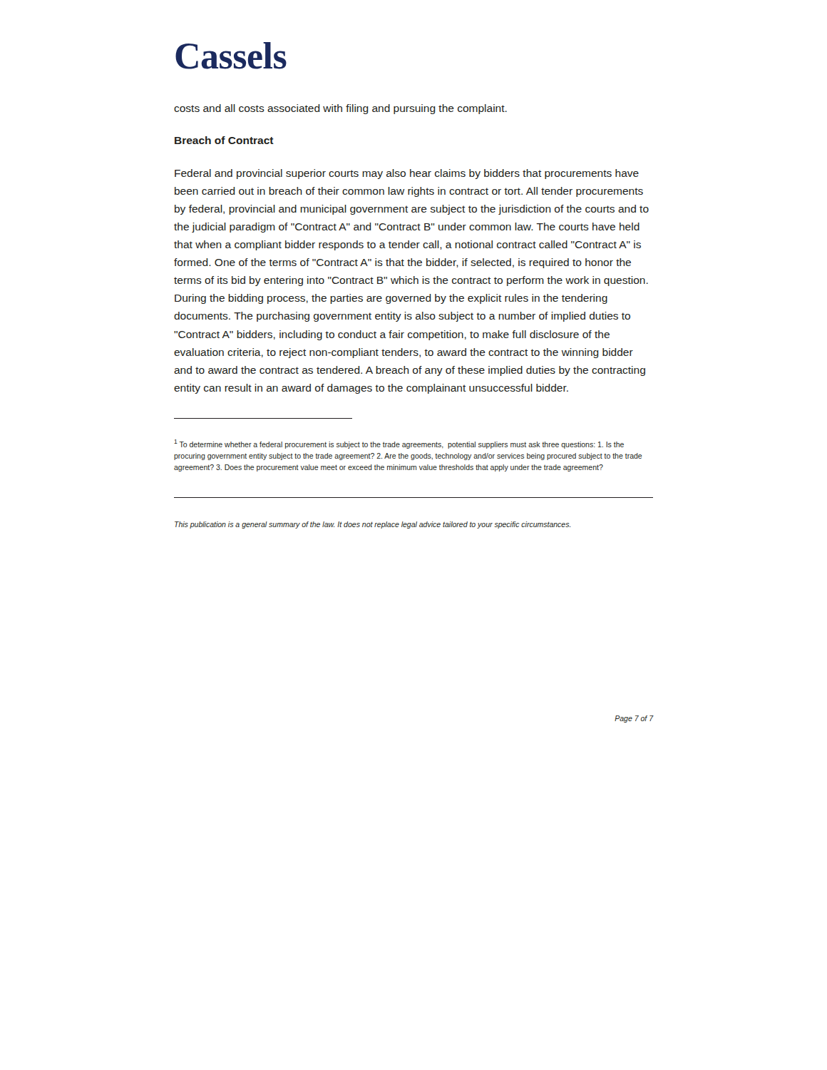Cassels
costs and all costs associated with filing and pursuing the complaint.
Breach of Contract
Federal and provincial superior courts may also hear claims by bidders that procurements have been carried out in breach of their common law rights in contract or tort. All tender procurements by federal, provincial and municipal government are subject to the jurisdiction of the courts and to the judicial paradigm of "Contract A" and "Contract B" under common law. The courts have held that when a compliant bidder responds to a tender call, a notional contract called "Contract A" is formed. One of the terms of "Contract A" is that the bidder, if selected, is required to honor the terms of its bid by entering into "Contract B" which is the contract to perform the work in question. During the bidding process, the parties are governed by the explicit rules in the tendering documents. The purchasing government entity is also subject to a number of implied duties to "Contract A" bidders, including to conduct a fair competition, to make full disclosure of the evaluation criteria, to reject non-compliant tenders, to award the contract to the winning bidder and to award the contract as tendered. A breach of any of these implied duties by the contracting entity can result in an award of damages to the complainant unsuccessful bidder.
1 To determine whether a federal procurement is subject to the trade agreements, potential suppliers must ask three questions: 1. Is the procuring government entity subject to the trade agreement? 2. Are the goods, technology and/or services being procured subject to the trade agreement? 3. Does the procurement value meet or exceed the minimum value thresholds that apply under the trade agreement?
This publication is a general summary of the law. It does not replace legal advice tailored to your specific circumstances.
Page 7 of 7